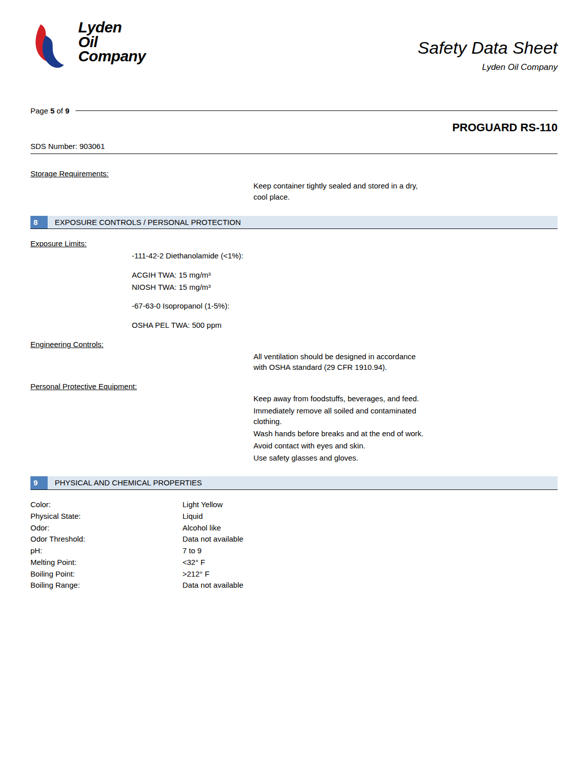Lyden
Oil
Company
Safety Data Sheet
Lyden Oil Company
Page 5 of 9
PROGUARD RS-110
SDS Number: 903061
Storage Requirements:
Keep container tightly sealed and stored in a dry,
cool place.
8
EXPOSURE CONTROLS / PERSONAL PROTECTION
Exposure Limits:
-111-42-2 Diethanolamide (<1%):
ACGIH TWA: 15 mg/m³
NIOSH TWA: 15 mg/m³
-67-63-0 Isopropanol (1-5%):
OSHA PEL TWA: 500 ppm
Engineering Controls:
All ventilation should be designed in accordance
with OSHA standard (29 CFR 1910.94).
Personal Protective Equipment:
Keep away from foodstuffs, beverages, and feed.
Immediately remove all soiled and contaminated
clothing.
Wash hands before breaks and at the end of work.
Avoid contact with eyes and skin.
Use safety glasses and gloves.
9
PHYSICAL AND CHEMICAL PROPERTIES
| Color: | Light Yellow |
| Physical State: | Liquid |
| Odor: | Alcohol like |
| Odor Threshold: | Data not available |
| pH: | 7 to 9 |
| Melting Point: | <32° F |
| Boiling Point: | >212° F |
| Boiling Range: | Data not available |